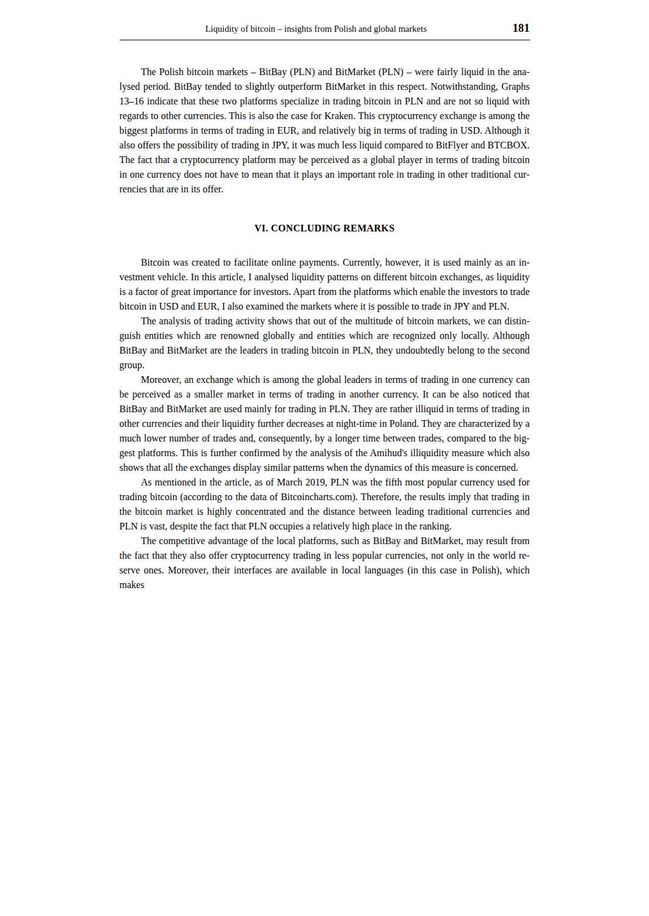Liquidity of bitcoin – insights from Polish and global markets 181
The Polish bitcoin markets – BitBay (PLN) and BitMarket (PLN) – were fairly liquid in the analysed period. BitBay tended to slightly outperform BitMarket in this respect. Notwithstanding, Graphs 13–16 indicate that these two platforms specialize in trading bitcoin in PLN and are not so liquid with regards to other currencies. This is also the case for Kraken. This cryptocurrency exchange is among the biggest platforms in terms of trading in EUR, and relatively big in terms of trading in USD. Although it also offers the possibility of trading in JPY, it was much less liquid compared to BitFlyer and BTCBOX. The fact that a cryptocurrency platform may be perceived as a global player in terms of trading bitcoin in one currency does not have to mean that it plays an important role in trading in other traditional currencies that are in its offer.
VI. CONCLUDING REMARKS
Bitcoin was created to facilitate online payments. Currently, however, it is used mainly as an investment vehicle. In this article, I analysed liquidity patterns on different bitcoin exchanges, as liquidity is a factor of great importance for investors. Apart from the platforms which enable the investors to trade bitcoin in USD and EUR, I also examined the markets where it is possible to trade in JPY and PLN.
The analysis of trading activity shows that out of the multitude of bitcoin markets, we can distinguish entities which are renowned globally and entities which are recognized only locally. Although BitBay and BitMarket are the leaders in trading bitcoin in PLN, they undoubtedly belong to the second group.
Moreover, an exchange which is among the global leaders in terms of trading in one currency can be perceived as a smaller market in terms of trading in another currency. It can be also noticed that BitBay and BitMarket are used mainly for trading in PLN. They are rather illiquid in terms of trading in other currencies and their liquidity further decreases at night-time in Poland. They are characterized by a much lower number of trades and, consequently, by a longer time between trades, compared to the biggest platforms. This is further confirmed by the analysis of the Amihud's illiquidity measure which also shows that all the exchanges display similar patterns when the dynamics of this measure is concerned.
As mentioned in the article, as of March 2019, PLN was the fifth most popular currency used for trading bitcoin (according to the data of Bitcoincharts.com). Therefore, the results imply that trading in the bitcoin market is highly concentrated and the distance between leading traditional currencies and PLN is vast, despite the fact that PLN occupies a relatively high place in the ranking.
The competitive advantage of the local platforms, such as BitBay and BitMarket, may result from the fact that they also offer cryptocurrency trading in less popular currencies, not only in the world reserve ones. Moreover, their interfaces are available in local languages (in this case in Polish), which makes